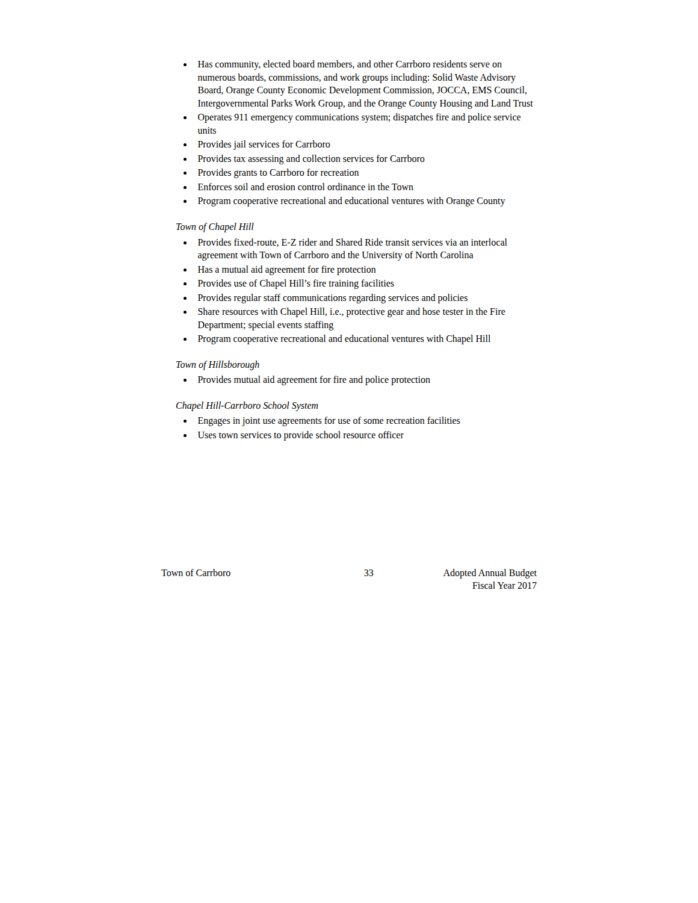Has community, elected board members, and other Carrboro residents serve on numerous boards, commissions, and work groups including: Solid Waste Advisory Board, Orange County Economic Development Commission, JOCCA, EMS Council, Intergovernmental Parks Work Group, and the Orange County Housing and Land Trust
Operates 911 emergency communications system; dispatches fire and police service units
Provides jail services for Carrboro
Provides tax assessing and collection services for Carrboro
Provides grants to Carrboro for recreation
Enforces soil and erosion control ordinance in the Town
Program cooperative recreational and educational ventures with Orange County
Town of Chapel Hill
Provides fixed-route, E-Z rider and Shared Ride transit services via an interlocal agreement with Town of Carrboro and the University of North Carolina
Has a mutual aid agreement for fire protection
Provides use of Chapel Hill’s fire training facilities
Provides regular staff communications regarding services and policies
Share resources with Chapel Hill, i.e., protective gear and hose tester in the Fire Department; special events staffing
Program cooperative recreational and educational ventures with Chapel Hill
Town of Hillsborough
Provides mutual aid agreement for fire and police protection
Chapel Hill-Carrboro School System
Engages in joint use agreements for use of some recreation facilities
Uses town services to provide school resource officer
Town of Carrboro
33
Adopted Annual Budget Fiscal Year 2017